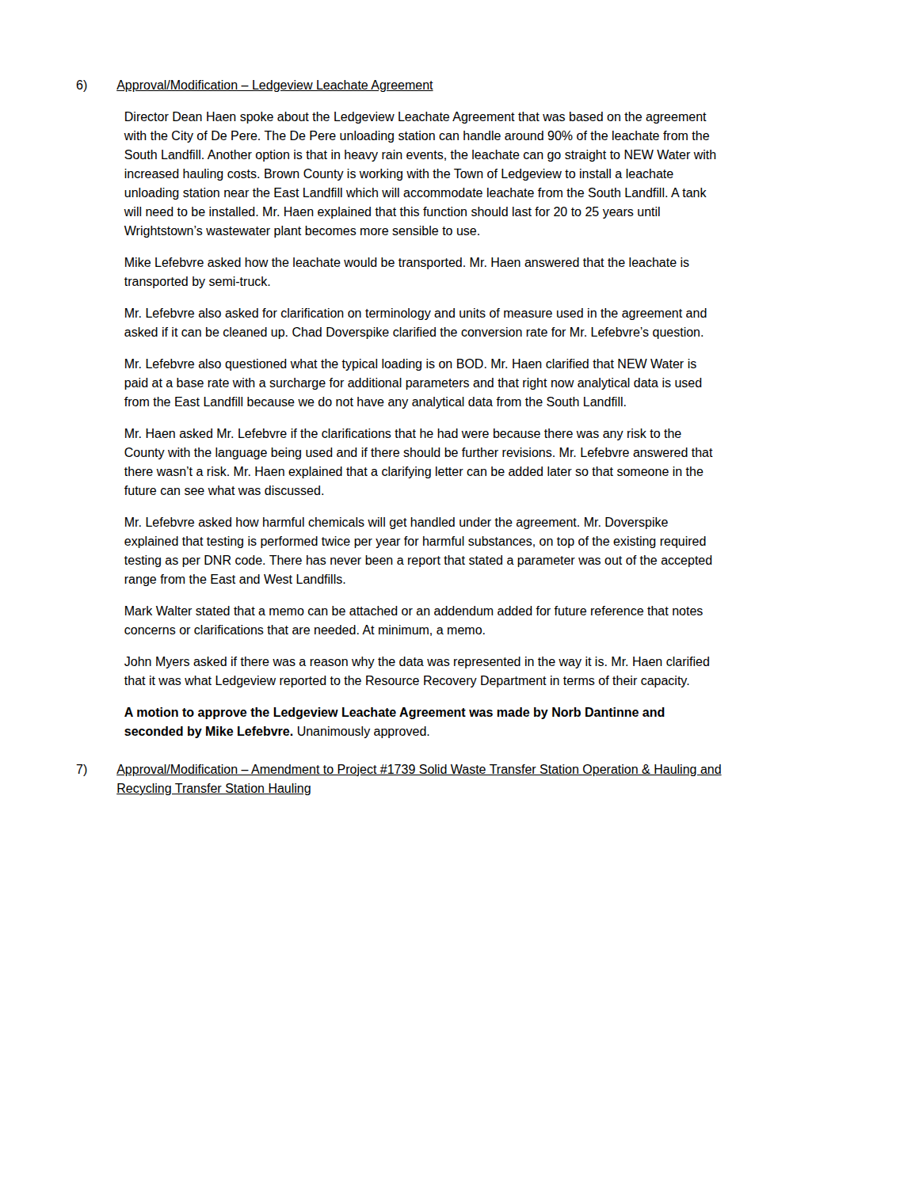6) Approval/Modification – Ledgeview Leachate Agreement
Director Dean Haen spoke about the Ledgeview Leachate Agreement that was based on the agreement with the City of De Pere. The De Pere unloading station can handle around 90% of the leachate from the South Landfill. Another option is that in heavy rain events, the leachate can go straight to NEW Water with increased hauling costs. Brown County is working with the Town of Ledgeview to install a leachate unloading station near the East Landfill which will accommodate leachate from the South Landfill. A tank will need to be installed. Mr. Haen explained that this function should last for 20 to 25 years until Wrightstown’s wastewater plant becomes more sensible to use.
Mike Lefebvre asked how the leachate would be transported. Mr. Haen answered that the leachate is transported by semi-truck.
Mr. Lefebvre also asked for clarification on terminology and units of measure used in the agreement and asked if it can be cleaned up. Chad Doverspike clarified the conversion rate for Mr. Lefebvre’s question.
Mr. Lefebvre also questioned what the typical loading is on BOD. Mr. Haen clarified that NEW Water is paid at a base rate with a surcharge for additional parameters and that right now analytical data is used from the East Landfill because we do not have any analytical data from the South Landfill.
Mr. Haen asked Mr. Lefebvre if the clarifications that he had were because there was any risk to the County with the language being used and if there should be further revisions. Mr. Lefebvre answered that there wasn’t a risk. Mr. Haen explained that a clarifying letter can be added later so that someone in the future can see what was discussed.
Mr. Lefebvre asked how harmful chemicals will get handled under the agreement. Mr. Doverspike explained that testing is performed twice per year for harmful substances, on top of the existing required testing as per DNR code. There has never been a report that stated a parameter was out of the accepted range from the East and West Landfills.
Mark Walter stated that a memo can be attached or an addendum added for future reference that notes concerns or clarifications that are needed. At minimum, a memo.
John Myers asked if there was a reason why the data was represented in the way it is. Mr. Haen clarified that it was what Ledgeview reported to the Resource Recovery Department in terms of their capacity.
A motion to approve the Ledgeview Leachate Agreement was made by Norb Dantinne and seconded by Mike Lefebvre. Unanimously approved.
7) Approval/Modification – Amendment to Project #1739 Solid Waste Transfer Station Operation & Hauling and Recycling Transfer Station Hauling